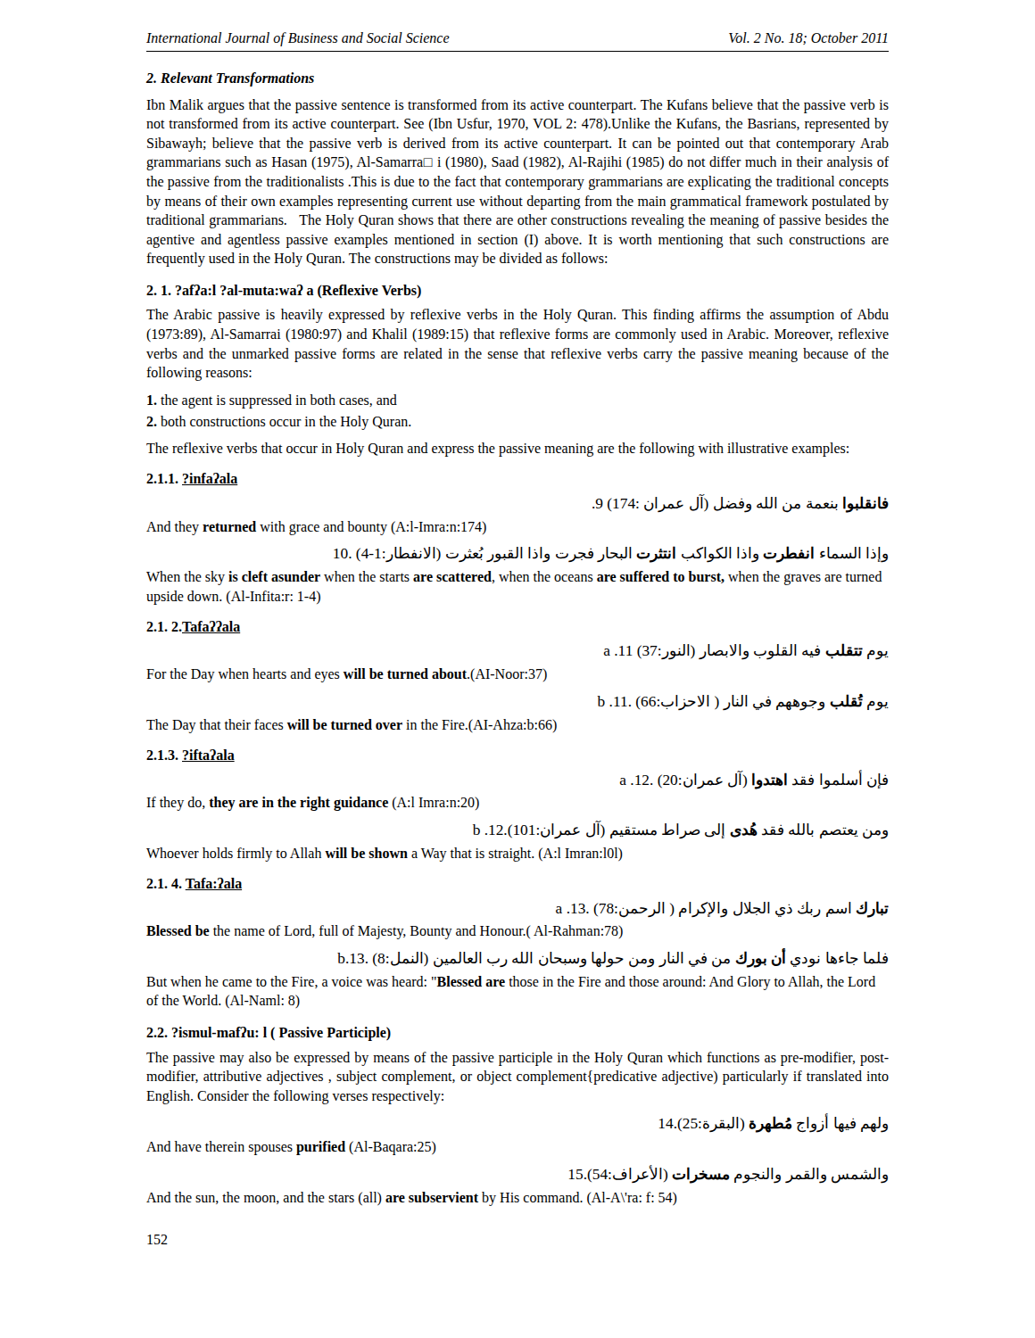International Journal of Business and Social Science Vol. 2 No. 18; October 2011
2. Relevant Transformations
Ibn Malik argues that the passive sentence is transformed from its active counterpart. The Kufans believe that the passive verb is not transformed from its active counterpart. See (Ibn Usfur, 1970, VOL 2: 478).Unlike the Kufans, the Basrians, represented by Sibawayh; believe that the passive verb is derived from its active counterpart. It can be pointed out that contemporary Arab grammarians such as Hasan (1975), Al-Samarra□ i (1980), Saad (1982), Al-Rajihi (1985) do not differ much in their analysis of the passive from the traditionalists .This is due to the fact that contemporary grammarians are explicating the traditional concepts by means of their own examples representing current use without departing from the main grammatical framework postulated by traditional grammarians. The Holy Quran shows that there are other constructions revealing the meaning of passive besides the agentive and agentless passive examples mentioned in section (I) above. It is worth mentioning that such constructions are frequently used in the Holy Quran. The constructions may be divided as follows:
2. 1. ?afʔa:l ?al-muta:waʔ a (Reflexive Verbs)
The Arabic passive is heavily expressed by reflexive verbs in the Holy Quran. This finding affirms the assumption of Abdu (1973:89), Al-Samarrai (1980:97) and Khalil (1989:15) that reflexive forms are commonly used in Arabic. Moreover, reflexive verbs and the unmarked passive forms are related in the sense that reflexive verbs carry the passive meaning because of the following reasons:
1. the agent is suppressed in both cases, and
2. both constructions occur in the Holy Quran.
The reflexive verbs that occur in Holy Quran and express the passive meaning are the following with illustrative examples:
2.1.1. ?infaʔala
فانقلبوا بنعمة من الله وفضل (آل عمران :174) 9.
And they returned with grace and bounty (A:l-Imra:n:174)
وإذا السماء انفطرت واذا الكواكب انتثرت البحار فجرت واذا القبور بُعثرت (الانفطار:1-4) .10
When the sky is cleft asunder when the starts are scattered, when the oceans are suffered to burst, when the graves are turned upside down. (Al-Infita:r: 1-4)
2.1. 2.Tafaʔʔala
يوم تتقلب فيه القلوب والابصار (النور:37) 11. a
For the Day when hearts and eyes will be turned about.(AI-Noor:37)
يوم تُقلب وجوههم في النار ( الاحزاب:66) .11. b
The Day that their faces will be turned over in the Fire.(AI-Ahza:b:66)
2.1.3. ?iftaʔala
فإن أسلموا فقد اهتدوا (آل عمران:20) .12. a
If they do, they are in the right guidance (A:l Imra:n:20)
ومن يعتصم بالله فقد هُدى إلى صراط مستقيم (آل عمران:101).12. b
Whoever holds firmly to Allah will be shown a Way that is straight. (A:l Imran:l0l)
2.1. 4. Tafa:ʔala
تبارك اسم ربك ذي الجلال والإكرام ( الرحمن:78) .13. a
Blessed be the name of Lord, full of Majesty, Bounty and Honour.( Al-Rahman:78)
فلما جاءها نودي أن بورك من في النار ومن حولها وسبحان الله رب العالمين (النمل:8) .13.b
But when he came to the Fire, a voice was heard: "Blessed are those in the Fire and those around: And Glory to Allah, the Lord of the World. (Al-Naml: 8)
2.2. ?ismul-mafʔu: l ( Passive Participle)
The passive may also be expressed by means of the passive participle in the Holy Quran which functions as pre-modifier, post-modifier, attributive adjectives , subject complement, or object complement{predicative adjective) particularly if translated into English. Consider the following verses respectively:
ولهم فيها أزواج مُطهرة (البقرة:25).14
And have therein spouses purified (Al-Baqara:25)
والشمس والقمر والنجوم مسخرات (الأعراف:54).15
And the sun, the moon, and the stars (all) are subservient by His command. (Al-A\'ra: f: 54)
152